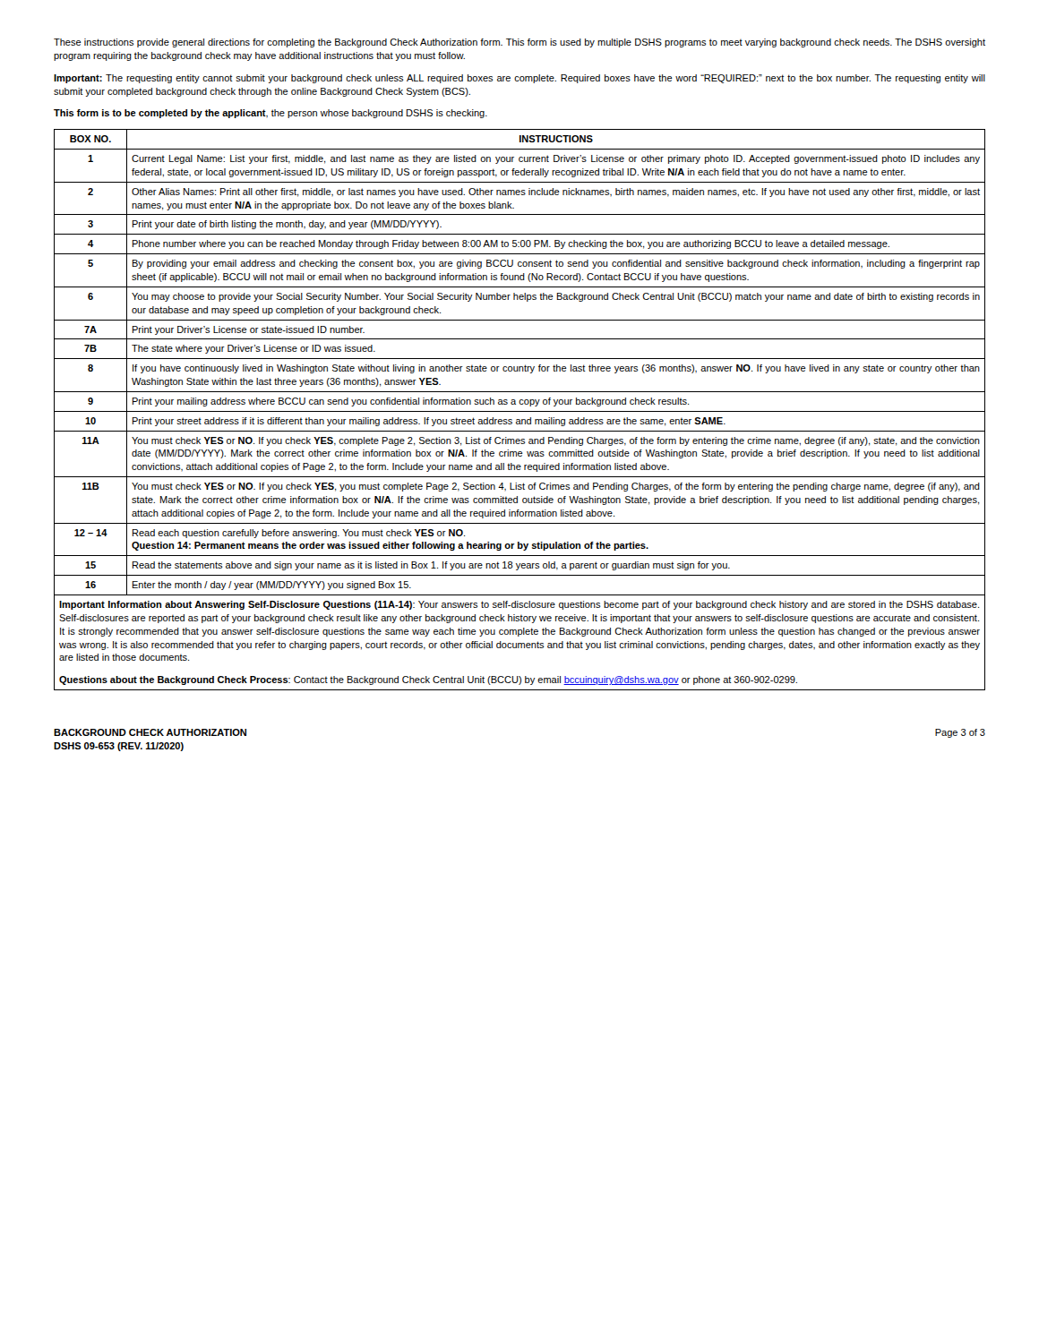These instructions provide general directions for completing the Background Check Authorization form. This form is used by multiple DSHS programs to meet varying background check needs. The DSHS oversight program requiring the background check may have additional instructions that you must follow.
Important: The requesting entity cannot submit your background check unless ALL required boxes are complete. Required boxes have the word “REQUIRED:” next to the box number. The requesting entity will submit your completed background check through the online Background Check System (BCS).
This form is to be completed by the applicant, the person whose background DSHS is checking.
| BOX NO. | INSTRUCTIONS |
| --- | --- |
| 1 | Current Legal Name: List your first, middle, and last name as they are listed on your current Driver’s License or other primary photo ID. Accepted government-issued photo ID includes any federal, state, or local government-issued ID, US military ID, US or foreign passport, or federally recognized tribal ID. Write N/A in each field that you do not have a name to enter. |
| 2 | Other Alias Names: Print all other first, middle, or last names you have used. Other names include nicknames, birth names, maiden names, etc. If you have not used any other first, middle, or last names, you must enter N/A in the appropriate box. Do not leave any of the boxes blank. |
| 3 | Print your date of birth listing the month, day, and year (MM/DD/YYYY). |
| 4 | Phone number where you can be reached Monday through Friday between 8:00 AM to 5:00 PM. By checking the box, you are authorizing BCCU to leave a detailed message. |
| 5 | By providing your email address and checking the consent box, you are giving BCCU consent to send you confidential and sensitive background check information, including a fingerprint rap sheet (if applicable). BCCU will not mail or email when no background information is found (No Record). Contact BCCU if you have questions. |
| 6 | You may choose to provide your Social Security Number. Your Social Security Number helps the Background Check Central Unit (BCCU) match your name and date of birth to existing records in our database and may speed up completion of your background check. |
| 7A | Print your Driver’s License or state-issued ID number. |
| 7B | The state where your Driver’s License or ID was issued. |
| 8 | If you have continuously lived in Washington State without living in another state or country for the last three years (36 months), answer NO . If you have lived in any state or country other than Washington State within the last three years (36 months), answer YES . |
| 9 | Print your mailing address where BCCU can send you confidential information such as a copy of your background check results. |
| 10 | Print your street address if it is different than your mailing address. If you street address and mailing address are the same, enter SAME . |
| 11A | You must check YES or NO . If you check YES , complete Page 2, Section 3, List of Crimes and Pending Charges, of the form by entering the crime name, degree (if any), state, and the conviction date (MM/DD/YYYY). Mark the correct other crime information box or N/A . If the crime was committed outside of Washington State, provide a brief description. If you need to list additional convictions, attach additional copies of Page 2, to the form. Include your name and all the required information listed above. |
| 11B | You must check YES or NO . If you check YES , you must complete Page 2, Section 4, List of Crimes and Pending Charges, of the form by entering the pending charge name, degree (if any), and state. Mark the correct other crime information box or N/A . If the crime was committed outside of Washington State, provide a brief description. If you need to list additional pending charges, attach additional copies of Page 2, to the form. Include your name and all the required information listed above. |
| 12 – 14 | Read each question carefully before answering. You must check YES or NO . Question 14: Permanent means the order was issued either following a hearing or by stipulation of the parties. |
| 15 | Read the statements above and sign your name as it is listed in Box 1. If you are not 18 years old, a parent or guardian must sign for you. |
| 16 | Enter the month / day / year (MM/DD/YYYY) you signed Box 15. |
| Important Information about Answering Self-Disclosure Questions (11A-14) : Your answers to self-disclosure questions become part of your background check history and are stored in the DSHS database. Self-disclosures are reported as part of your background check result like any other background check history we receive. It is important that your answers to self-disclosure questions are accurate and consistent. It is strongly recommended that you answer self-disclosure questions the same way each time you complete the Background Check Authorization form unless the question has changed or the previous answer was wrong. It is also recommended that you refer to charging papers, court records, or other official documents and that you list criminal convictions, pending charges, dates, and other information exactly as they are listed in those documents. Questions about the Background Check Process : Contact the Background Check Central Unit (BCCU) by email bccuinquiry@dshs.wa.gov or phone at 360-902-0299. |
BACKGROUND CHECK AUTHORIZATION
DSHS 09-653 (REV. 11/2020)
Page 3 of 3